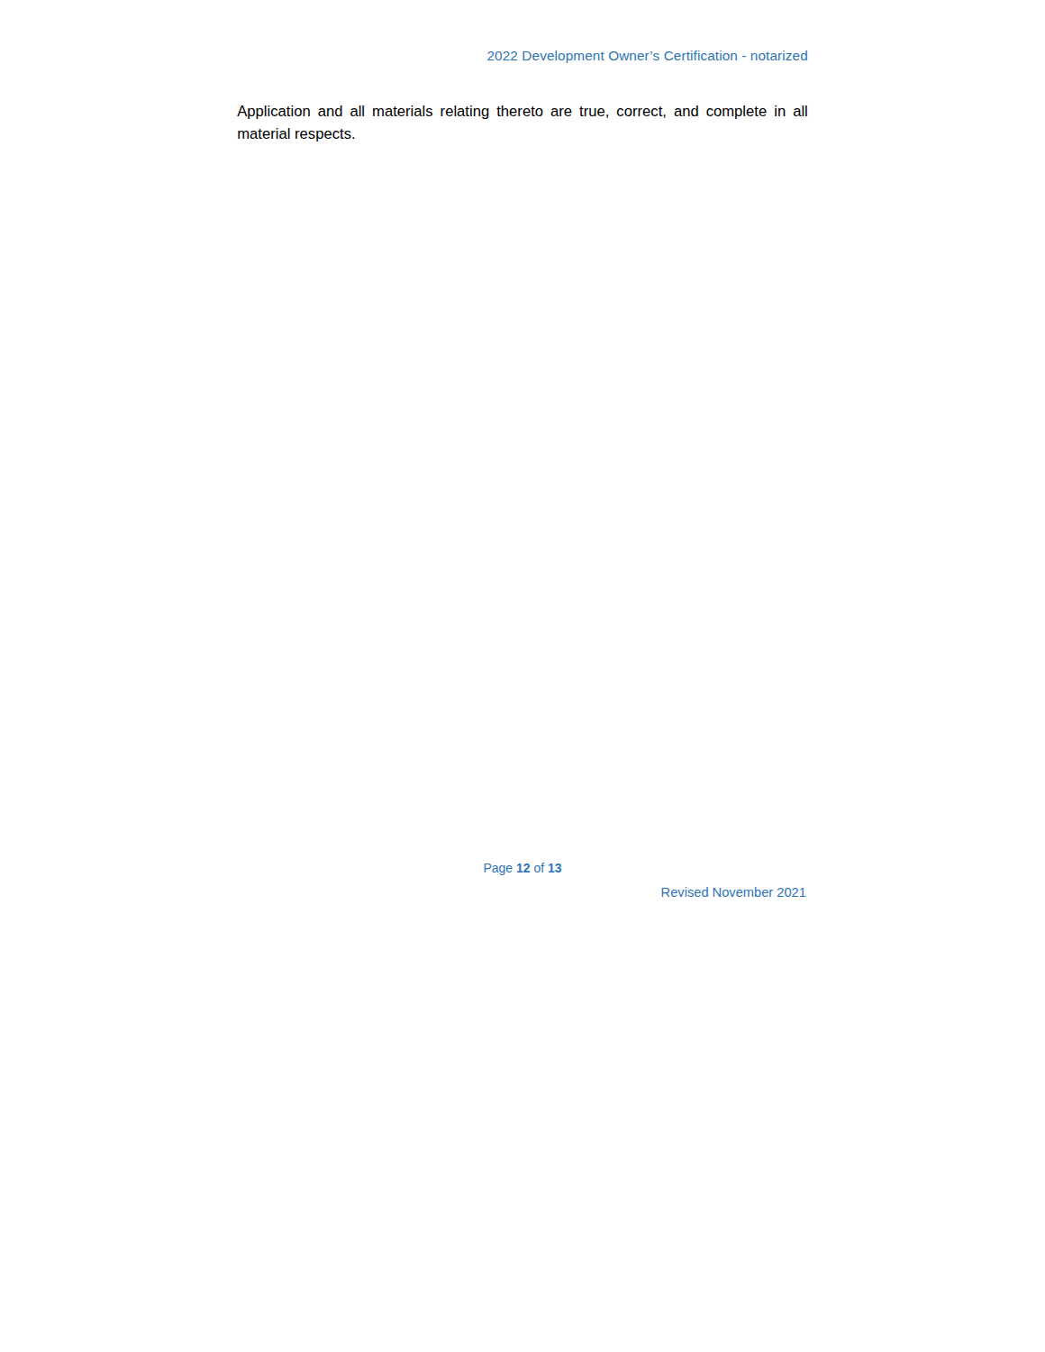2022 Development Owner’s Certification - notarized
Application and all materials relating thereto are true, correct, and complete in all material respects.
Page 12 of 13
Revised November 2021